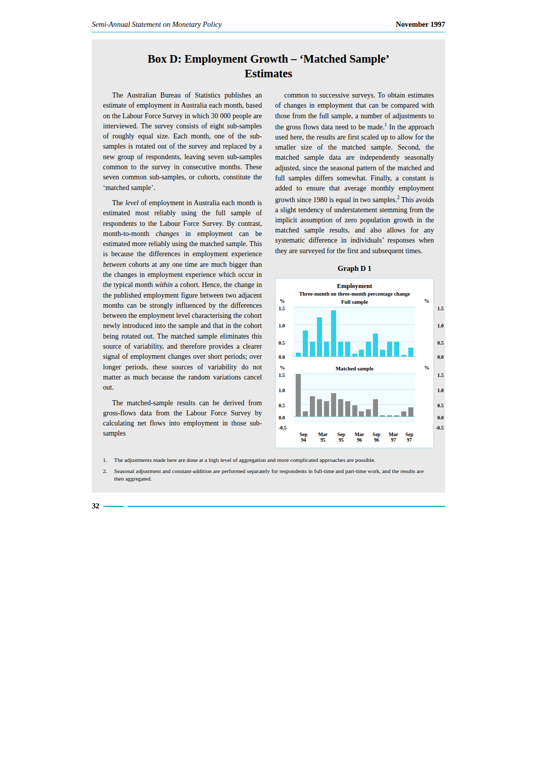Semi-Annual Statement on Monetary Policy
November 1997
Box D: Employment Growth – ‘Matched Sample’
Estimates
The Australian Bureau of Statistics publishes an estimate of employment in Australia each month, based on the Labour Force Survey in which 30 000 people are interviewed. The survey consists of eight sub-samples of roughly equal size. Each month, one of the sub-samples is rotated out of the survey and replaced by a new group of respondents, leaving seven sub-samples common to the survey in consecutive months. These seven common sub-samples, or cohorts, constitute the ‘matched sample’.
The level of employment in Australia each month is estimated most reliably using the full sample of respondents to the Labour Force Survey. By contrast, month-to-month changes in employment can be estimated more reliably using the matched sample. This is because the differences in employment experience between cohorts at any one time are much bigger than the changes in employment experience which occur in the typical month within a cohort. Hence, the change in the published employment figure between two adjacent months can be strongly influenced by the differences between the employment level characterising the cohort newly introduced into the sample and that in the cohort being rotated out. The matched sample eliminates this source of variability, and therefore provides a clearer signal of employment changes over short periods; over longer periods, these sources of variability do not matter as much because the random variations cancel out.
The matched-sample results can be derived from gross-flows data from the Labour Force Survey by calculating net flows into employment in those sub-samples
common to successive surveys. To obtain estimates of changes in employment that can be compared with those from the full sample, a number of adjustments to the gross flows data need to be made.1 In the approach used here, the results are first scaled up to allow for the smaller size of the matched sample. Second, the matched sample data are independently seasonally adjusted, since the seasonal pattern of the matched and full samples differs somewhat. Finally, a constant is added to ensure that average monthly employment growth since 1980 is equal in two samples.2 This avoids a slight tendency of understatement stemming from the implicit assumption of zero population growth in the matched sample results, and also allows for any systematic difference in individuals’ responses when they are surveyed for the first and subsequent times.
Graph D 1
Employment
Three-month on three-month percentage change
%
%
Full sample
1.5 1.0 0.5 0.0
1.5 1.0 0.5 0.0
%
%
Matched sample
1.5 1.0 0.5 0.0 -0.5
1.5 1.0 0.5 0.0 -0.5
Sep
94 Mar
95 Sep
95 Mar
96 Sep
96 Mar
97 Sep
97
1. The adjustments made here are done at a high level of aggregation and more complicated approaches are possible.
2. Seasonal adjustment and constant-addition are performed separately for respondents in full-time and part-time work, and the results are then aggregated.
32